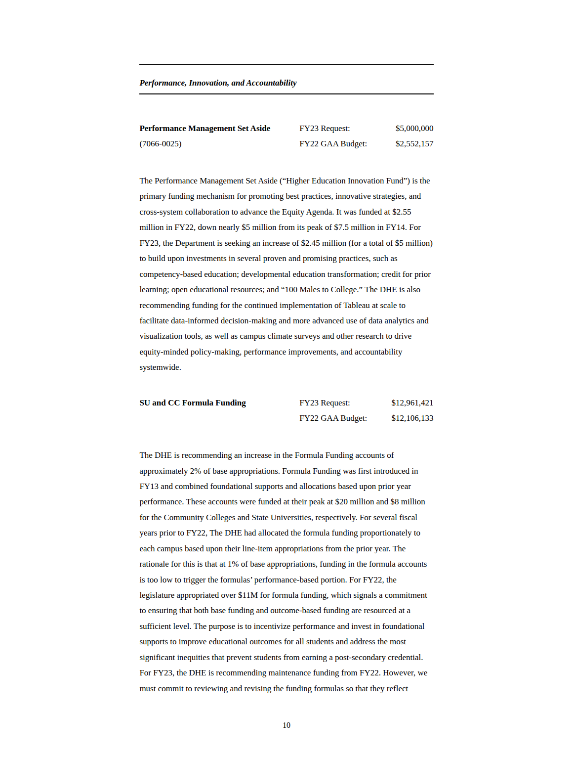Performance, Innovation, and Accountability
Performance Management Set Aside (7066-0025)
FY23 Request:$5,000,000
FY22 GAA Budget:$2,552,157
The Performance Management Set Aside (“Higher Education Innovation Fund”) is the primary funding mechanism for promoting best practices, innovative strategies, and cross-system collaboration to advance the Equity Agenda. It was funded at $2.55 million in FY22, down nearly $5 million from its peak of $7.5 million in FY14. For FY23, the Department is seeking an increase of $2.45 million (for a total of $5 million) to build upon investments in several proven and promising practices, such as competency-based education; developmental education transformation; credit for prior learning; open educational resources; and “100 Males to College.” The DHE is also recommending funding for the continued implementation of Tableau at scale to facilitate data-informed decision-making and more advanced use of data analytics and visualization tools, as well as campus climate surveys and other research to drive equity-minded policy-making, performance improvements, and accountability systemwide.
SU and CC Formula Funding
FY23 Request:$12,961,421
FY22 GAA Budget:$12,106,133
The DHE is recommending an increase in the Formula Funding accounts of approximately 2% of base appropriations. Formula Funding was first introduced in FY13 and combined foundational supports and allocations based upon prior year performance. These accounts were funded at their peak at $20 million and $8 million for the Community Colleges and State Universities, respectively. For several fiscal years prior to FY22, The DHE had allocated the formula funding proportionately to each campus based upon their line-item appropriations from the prior year. The rationale for this is that at 1% of base appropriations, funding in the formula accounts is too low to trigger the formulas’ performance-based portion. For FY22, the legislature appropriated over $11M for formula funding, which signals a commitment to ensuring that both base funding and outcome-based funding are resourced at a sufficient level. The purpose is to incentivize performance and invest in foundational supports to improve educational outcomes for all students and address the most significant inequities that prevent students from earning a post-secondary credential. For FY23, the DHE is recommending maintenance funding from FY22. However, we must commit to reviewing and revising the funding formulas so that they reflect
10